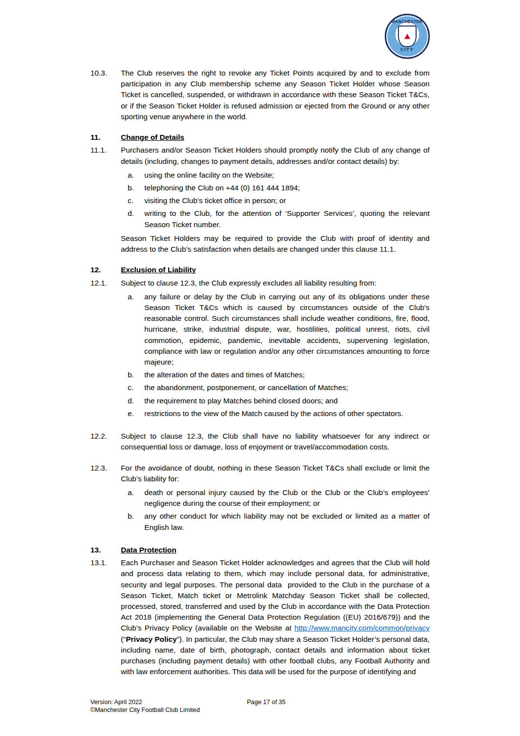10.3.
The Club reserves the right to revoke any Ticket Points acquired by and to exclude from participation in any Club membership scheme any Season Ticket Holder whose Season Ticket is cancelled, suspended, or withdrawn in accordance with these Season Ticket T&Cs, or if the Season Ticket Holder is refused admission or ejected from the Ground or any other sporting venue anywhere in the world.
11.
Change of Details
11.1.
Purchasers and/or Season Ticket Holders should promptly notify the Club of any change of details (including, changes to payment details, addresses and/or contact details) by:
a. using the online facility on the Website;
b. telephoning the Club on +44 (0) 161 444 1894;
c. visiting the Club’s ticket office in person; or
d. writing to the Club, for the attention of ‘Supporter Services’, quoting the relevant Season Ticket number.
Season Ticket Holders may be required to provide the Club with proof of identity and address to the Club’s satisfaction when details are changed under this clause 11.1.
12.
Exclusion of Liability
12.1.
Subject to clause 12.3, the Club expressly excludes all liability resulting from:
a. any failure or delay by the Club in carrying out any of its obligations under these Season Ticket T&Cs which is caused by circumstances outside of the Club’s reasonable control. Such circumstances shall include weather conditions, fire, flood, hurricane, strike, industrial dispute, war, hostilities, political unrest, riots, civil commotion, epidemic, pandemic, inevitable accidents, supervening legislation, compliance with law or regulation and/or any other circumstances amounting to force majeure;
b. the alteration of the dates and times of Matches;
c. the abandonment, postponement, or cancellation of Matches;
d. the requirement to play Matches behind closed doors; and
e. restrictions to the view of the Match caused by the actions of other spectators.
12.2.
Subject to clause 12.3, the Club shall have no liability whatsoever for any indirect or consequential loss or damage, loss of enjoyment or travel/accommodation costs.
12.3.
For the avoidance of doubt, nothing in these Season Ticket T&Cs shall exclude or limit the Club’s liability for:
a. death or personal injury caused by the Club or the Club or the Club’s employees’ negligence during the course of their employment; or
b. any other conduct for which liability may not be excluded or limited as a matter of English law.
13.
Data Protection
13.1.
Each Purchaser and Season Ticket Holder acknowledges and agrees that the Club will hold and process data relating to them, which may include personal data, for administrative, security and legal purposes. The personal data provided to the Club in the purchase of a Season Ticket, Match ticket or Metrolink Matchday Season Ticket shall be collected, processed, stored, transferred and used by the Club in accordance with the Data Protection Act 2018 (implementing the General Data Protection Regulation ((EU) 2016/679)) and the Club’s Privacy Policy (available on the Website at http://www.mancity.com/common/privacy (“Privacy Policy”). In particular, the Club may share a Season Ticket Holder’s personal data, including name, date of birth, photograph, contact details and information about ticket purchases (including payment details) with other football clubs, any Football Authority and with law enforcement authorities. This data will be used for the purpose of identifying and
Version: April 2022
©Manchester City Football Club Limited
Page 17 of 35